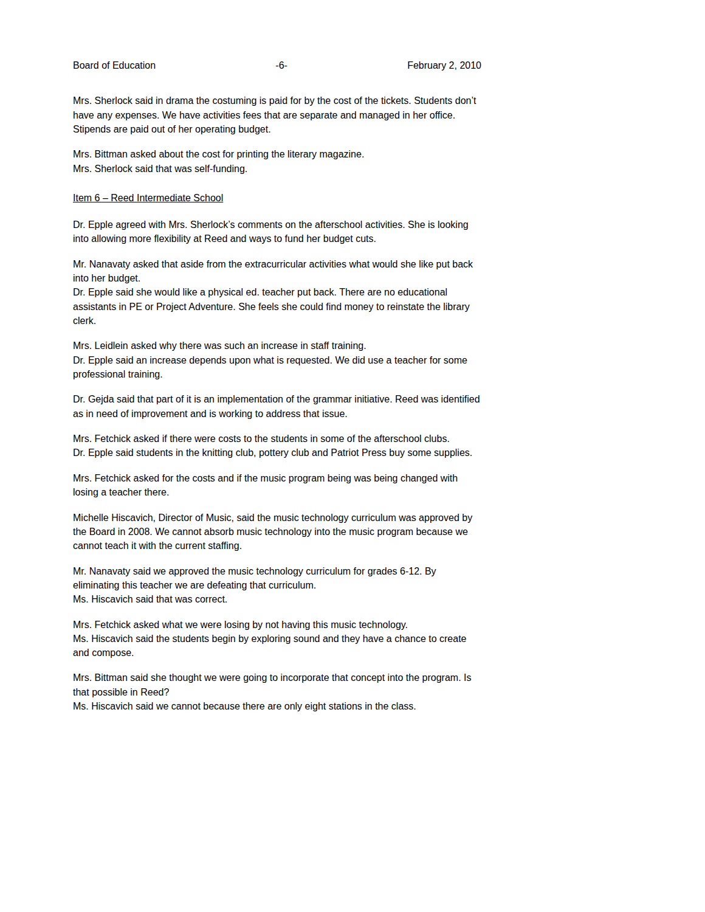Board of Education -6- February 2, 2010
Mrs. Sherlock said in drama the costuming is paid for by the cost of the tickets. Students don’t have any expenses. We have activities fees that are separate and managed in her office. Stipends are paid out of her operating budget.
Mrs. Bittman asked about the cost for printing the literary magazine.
Mrs. Sherlock said that was self-funding.
Item 6 – Reed Intermediate School
Dr. Epple agreed with Mrs. Sherlock’s comments on the afterschool activities. She is looking into allowing more flexibility at Reed and ways to fund her budget cuts.
Mr. Nanavaty asked that aside from the extracurricular activities what would she like put back into her budget.
Dr. Epple said she would like a physical ed. teacher put back. There are no educational assistants in PE or Project Adventure. She feels she could find money to reinstate the library clerk.
Mrs. Leidlein asked why there was such an increase in staff training.
Dr. Epple said an increase depends upon what is requested. We did use a teacher for some professional training.
Dr. Gejda said that part of it is an implementation of the grammar initiative. Reed was identified as in need of improvement and is working to address that issue.
Mrs. Fetchick asked if there were costs to the students in some of the afterschool clubs.
Dr. Epple said students in the knitting club, pottery club and Patriot Press buy some supplies.
Mrs. Fetchick asked for the costs and if the music program being was being changed with losing a teacher there.
Michelle Hiscavich, Director of Music, said the music technology curriculum was approved by the Board in 2008. We cannot absorb music technology into the music program because we cannot teach it with the current staffing.
Mr. Nanavaty said we approved the music technology curriculum for grades 6-12. By eliminating this teacher we are defeating that curriculum.
Ms. Hiscavich said that was correct.
Mrs. Fetchick asked what we were losing by not having this music technology.
Ms. Hiscavich said the students begin by exploring sound and they have a chance to create and compose.
Mrs. Bittman said she thought we were going to incorporate that concept into the program. Is that possible in Reed?
Ms. Hiscavich said we cannot because there are only eight stations in the class.